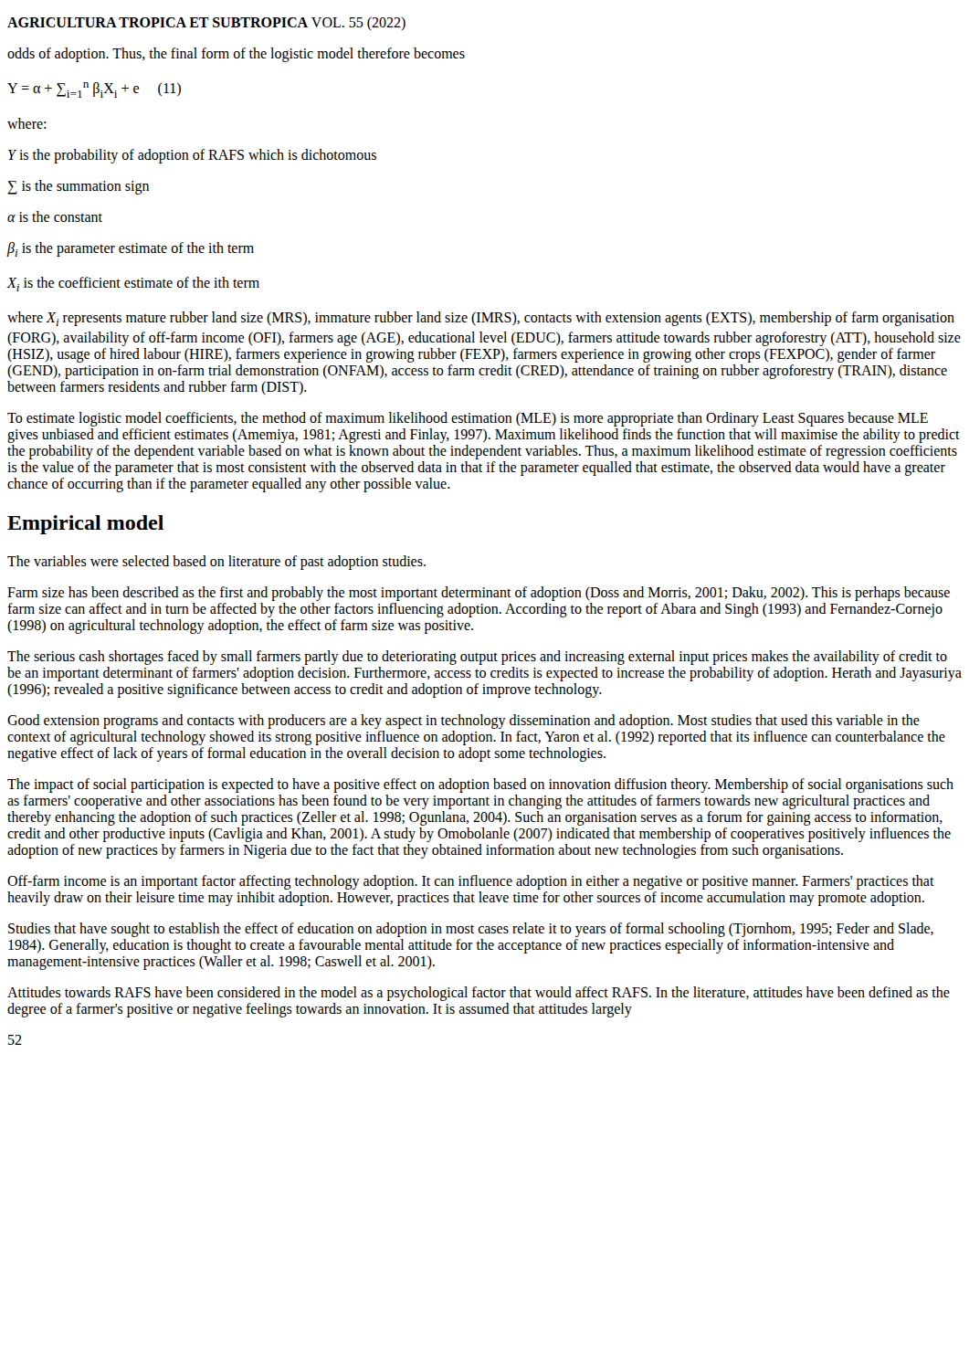AGRICULTURA TROPICA ET SUBTROPICA VOL. 55 (2022)
odds of adoption. Thus, the final form of the logistic model therefore becomes
Y = α + ∑i=1n βiXi + e (11)
where:
Y is the probability of adoption of RAFS which is dichotomous
∑ is the summation sign
α is the constant
βi is the parameter estimate of the ith term
Xi is the coefficient estimate of the ith term
where Xi represents mature rubber land size (MRS), immature rubber land size (IMRS), contacts with extension agents (EXTS), membership of farm organisation (FORG), availability of off-farm income (OFI), farmers age (AGE), educational level (EDUC), farmers attitude towards rubber agroforestry (ATT), household size (HSIZ), usage of hired labour (HIRE), farmers experience in growing rubber (FEXP), farmers experience in growing other crops (FEXPOC), gender of farmer (GEND), participation in on-farm trial demonstration (ONFAM), access to farm credit (CRED), attendance of training on rubber agroforestry (TRAIN), distance between farmers residents and rubber farm (DIST).
To estimate logistic model coefficients, the method of maximum likelihood estimation (MLE) is more appropriate than Ordinary Least Squares because MLE gives unbiased and efficient estimates (Amemiya, 1981; Agresti and Finlay, 1997). Maximum likelihood finds the function that will maximise the ability to predict the probability of the dependent variable based on what is known about the independent variables. Thus, a maximum likelihood estimate of regression coefficients is the value of the parameter that is most consistent with the observed data in that if the parameter equalled that estimate, the observed data would have a greater chance of occurring than if the parameter equalled any other possible value.
Empirical model
The variables were selected based on literature of past adoption studies.
Farm size has been described as the first and probably the most important determinant of adoption (Doss and Morris, 2001; Daku, 2002). This is perhaps because farm size can affect and in turn be affected by the other factors influencing adoption. According to the report of Abara and Singh (1993) and Fernandez-Cornejo (1998) on agricultural technology adoption, the effect of farm size was positive.
The serious cash shortages faced by small farmers partly due to deteriorating output prices and increasing external input prices makes the availability of credit to be an important determinant of farmers' adoption decision. Furthermore, access to credits is expected to increase the probability of adoption. Herath and Jayasuriya (1996); revealed a positive significance between access to credit and adoption of improve technology.
Good extension programs and contacts with producers are a key aspect in technology dissemination and adoption. Most studies that used this variable in the context of agricultural technology showed its strong positive influence on adoption. In fact, Yaron et al. (1992) reported that its influence can counterbalance the negative effect of lack of years of formal education in the overall decision to adopt some technologies.
The impact of social participation is expected to have a positive effect on adoption based on innovation diffusion theory. Membership of social organisations such as farmers' cooperative and other associations has been found to be very important in changing the attitudes of farmers towards new agricultural practices and thereby enhancing the adoption of such practices (Zeller et al. 1998; Ogunlana, 2004). Such an organisation serves as a forum for gaining access to information, credit and other productive inputs (Cavligia and Khan, 2001). A study by Omobolanle (2007) indicated that membership of cooperatives positively influences the adoption of new practices by farmers in Nigeria due to the fact that they obtained information about new technologies from such organisations.
Off-farm income is an important factor affecting technology adoption. It can influence adoption in either a negative or positive manner. Farmers' practices that heavily draw on their leisure time may inhibit adoption. However, practices that leave time for other sources of income accumulation may promote adoption.
Studies that have sought to establish the effect of education on adoption in most cases relate it to years of formal schooling (Tjornhom, 1995; Feder and Slade, 1984). Generally, education is thought to create a favourable mental attitude for the acceptance of new practices especially of information-intensive and management-intensive practices (Waller et al. 1998; Caswell et al. 2001).
Attitudes towards RAFS have been considered in the model as a psychological factor that would affect RAFS. In the literature, attitudes have been defined as the degree of a farmer's positive or negative feelings towards an innovation. It is assumed that attitudes largely
52